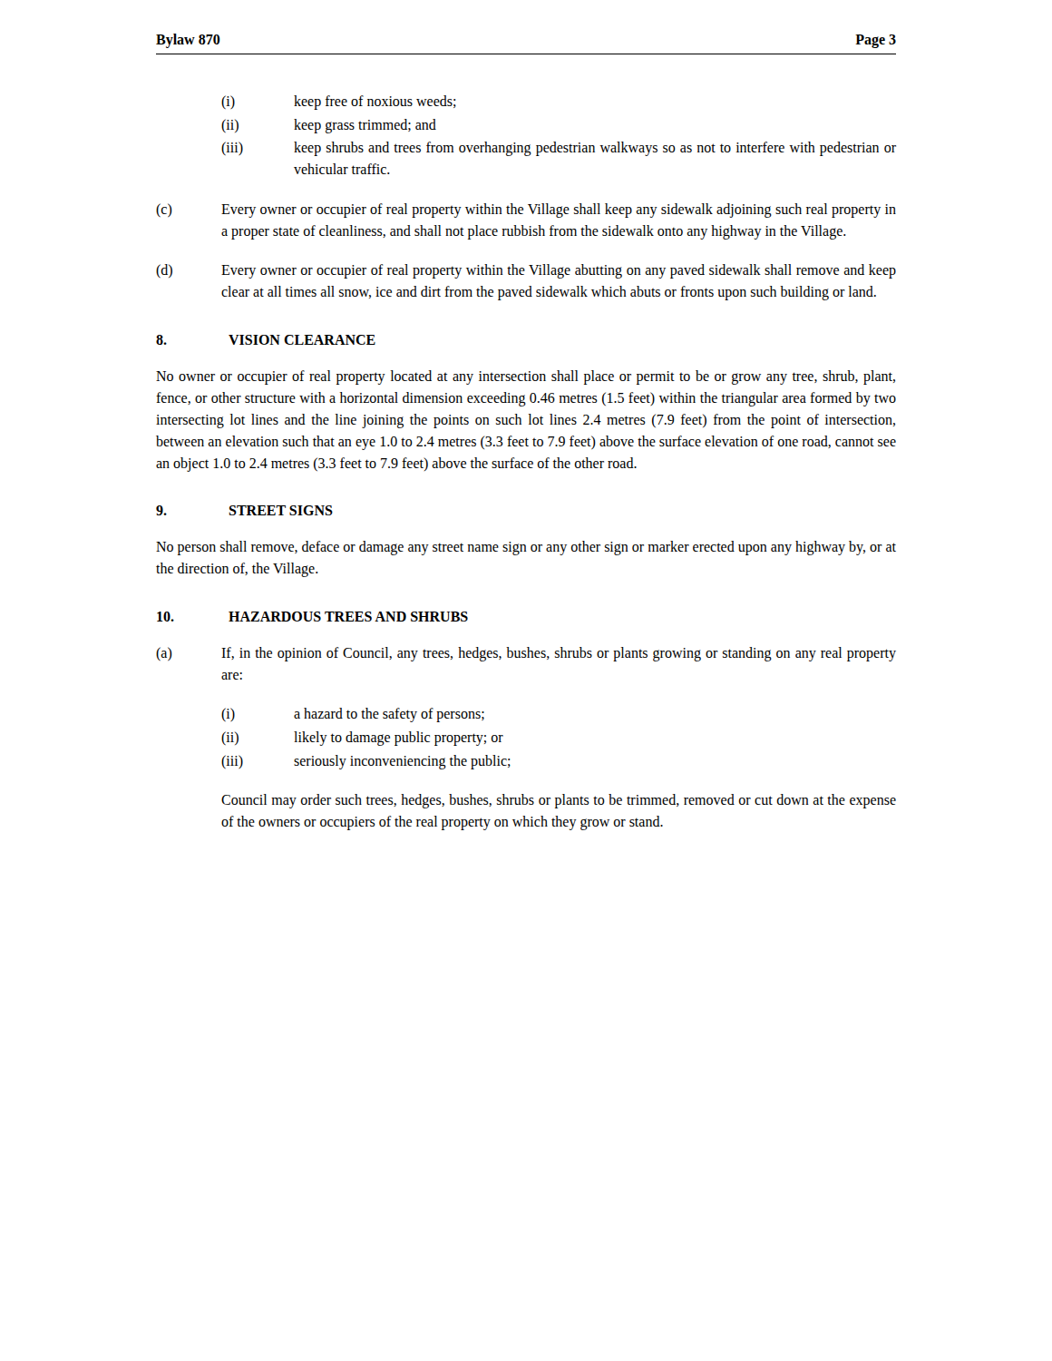Bylaw 870 Page 3
(i) keep free of noxious weeds;
(ii) keep grass trimmed; and
(iii) keep shrubs and trees from overhanging pedestrian walkways so as not to interfere with pedestrian or vehicular traffic.
(c) Every owner or occupier of real property within the Village shall keep any sidewalk adjoining such real property in a proper state of cleanliness, and shall not place rubbish from the sidewalk onto any highway in the Village.
(d) Every owner or occupier of real property within the Village abutting on any paved sidewalk shall remove and keep clear at all times all snow, ice and dirt from the paved sidewalk which abuts or fronts upon such building or land.
8. Vision Clearance
No owner or occupier of real property located at any intersection shall place or permit to be or grow any tree, shrub, plant, fence, or other structure with a horizontal dimension exceeding 0.46 metres (1.5 feet) within the triangular area formed by two intersecting lot lines and the line joining the points on such lot lines 2.4 metres (7.9 feet) from the point of intersection, between an elevation such that an eye 1.0 to 2.4 metres (3.3 feet to 7.9 feet) above the surface elevation of one road, cannot see an object 1.0 to 2.4 metres (3.3 feet to 7.9 feet) above the surface of the other road.
9. Street Signs
No person shall remove, deface or damage any street name sign or any other sign or marker erected upon any highway by, or at the direction of, the Village.
10. Hazardous Trees and Shrubs
(a) If, in the opinion of Council, any trees, hedges, bushes, shrubs or plants growing or standing on any real property are:
(i) a hazard to the safety of persons;
(ii) likely to damage public property; or
(iii) seriously inconveniencing the public;
Council may order such trees, hedges, bushes, shrubs or plants to be trimmed, removed or cut down at the expense of the owners or occupiers of the real property on which they grow or stand.